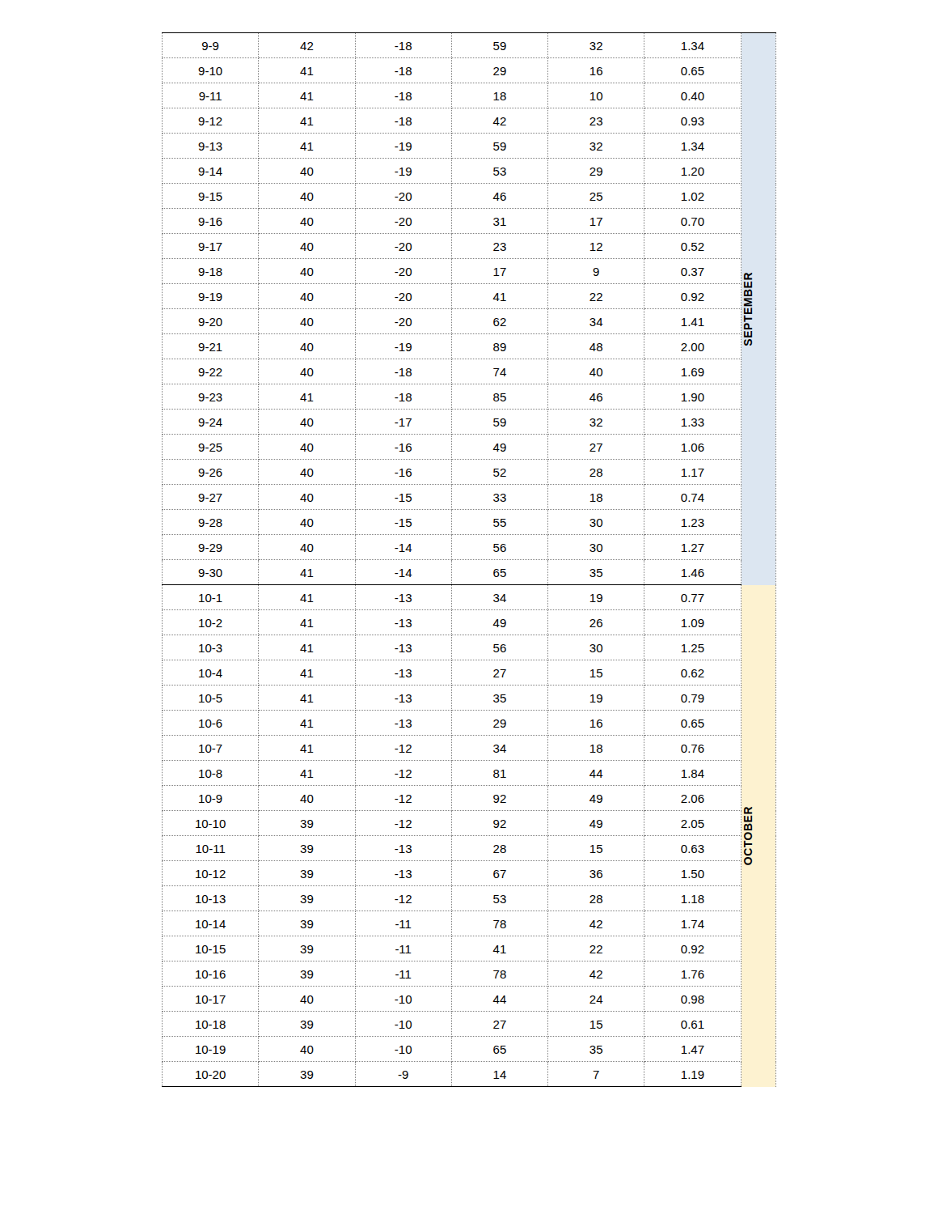| 9-9 | 42 | -18 | 59 | 32 | 1.34 | SEPTEMBER |
| 9-10 | 41 | -18 | 29 | 16 | 0.65 |
| 9-11 | 41 | -18 | 18 | 10 | 0.40 |
| 9-12 | 41 | -18 | 42 | 23 | 0.93 |
| 9-13 | 41 | -19 | 59 | 32 | 1.34 |
| 9-14 | 40 | -19 | 53 | 29 | 1.20 |
| 9-15 | 40 | -20 | 46 | 25 | 1.02 |
| 9-16 | 40 | -20 | 31 | 17 | 0.70 |
| 9-17 | 40 | -20 | 23 | 12 | 0.52 |
| 9-18 | 40 | -20 | 17 | 9 | 0.37 |
| 9-19 | 40 | -20 | 41 | 22 | 0.92 |
| 9-20 | 40 | -20 | 62 | 34 | 1.41 |
| 9-21 | 40 | -19 | 89 | 48 | 2.00 |
| 9-22 | 40 | -18 | 74 | 40 | 1.69 |
| 9-23 | 41 | -18 | 85 | 46 | 1.90 |
| 9-24 | 40 | -17 | 59 | 32 | 1.33 |
| 9-25 | 40 | -16 | 49 | 27 | 1.06 |
| 9-26 | 40 | -16 | 52 | 28 | 1.17 |
| 9-27 | 40 | -15 | 33 | 18 | 0.74 |
| 9-28 | 40 | -15 | 55 | 30 | 1.23 |
| 9-29 | 40 | -14 | 56 | 30 | 1.27 |
| 9-30 | 41 | -14 | 65 | 35 | 1.46 |
| 10-1 | 41 | -13 | 34 | 19 | 0.77 | OCTOBER |
| 10-2 | 41 | -13 | 49 | 26 | 1.09 |
| 10-3 | 41 | -13 | 56 | 30 | 1.25 |
| 10-4 | 41 | -13 | 27 | 15 | 0.62 |
| 10-5 | 41 | -13 | 35 | 19 | 0.79 |
| 10-6 | 41 | -13 | 29 | 16 | 0.65 |
| 10-7 | 41 | -12 | 34 | 18 | 0.76 |
| 10-8 | 41 | -12 | 81 | 44 | 1.84 |
| 10-9 | 40 | -12 | 92 | 49 | 2.06 |
| 10-10 | 39 | -12 | 92 | 49 | 2.05 |
| 10-11 | 39 | -13 | 28 | 15 | 0.63 |
| 10-12 | 39 | -13 | 67 | 36 | 1.50 |
| 10-13 | 39 | -12 | 53 | 28 | 1.18 |
| 10-14 | 39 | -11 | 78 | 42 | 1.74 |
| 10-15 | 39 | -11 | 41 | 22 | 0.92 |
| 10-16 | 39 | -11 | 78 | 42 | 1.76 |
| 10-17 | 40 | -10 | 44 | 24 | 0.98 |
| 10-18 | 39 | -10 | 27 | 15 | 0.61 |
| 10-19 | 40 | -10 | 65 | 35 | 1.47 |
| 10-20 | 39 | -9 | 14 | 7 | 1.19 |